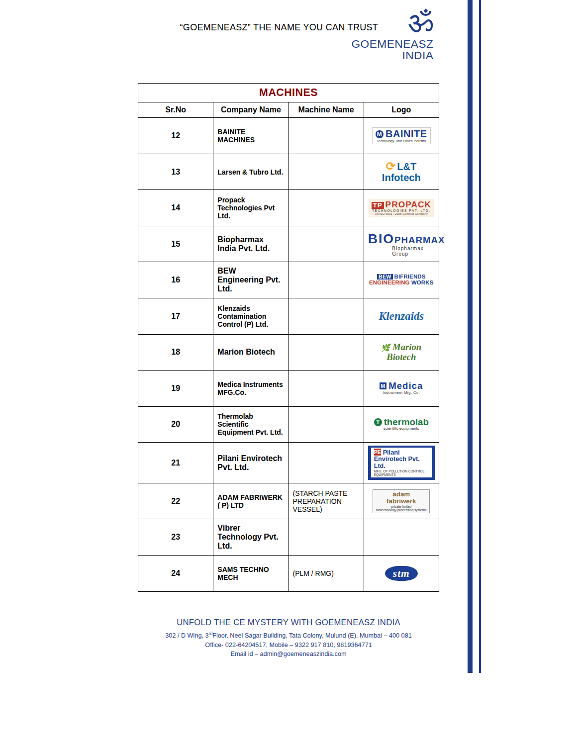“GOEMENEASZ” THE NAME YOU CAN TRUST
ॐ
GOEMENEASZ
INDIA
| MACHINES |
| Sr.No | Company Name | Machine Name | Logo |
| 12 | BAINITE MACHINES | | M BAINITE Technology That Drives Industry |
| 13 | Larsen & Tubro Ltd. | | ⟳ L&T Infotech |
| 14 | Propack Technologies Pvt Ltd. | | TP PROPACK TECHNOLOGIES PVT. LTD. An ISO 9001 : 2008 Certified Company |
| 15 | Biopharmax India Pvt. Ltd. | | BIO PHARMAX Biopharmax Group |
| 16 | BEW Engineering Pvt. Ltd. | | BEW BIFRIENDS ENGINEERING WORKS |
| 17 | Klenzaids Contamination Control (P) Ltd. | | Klenzaids |
| 18 | Marion Biotech | | 🌿 Marion Biotech |
| 19 | Medica Instruments MFG.Co. | | M Medica Instrument Mfg. Co. |
| 20 | Thermolab Scientific Equipment Pvt. Ltd. | | T thermolab scientific equipments |
| 21 | Pilani Envirotech Pvt. Ltd. | | PE Pilani Envirotech Pvt. Ltd. MFG. OF POLLUTION CONTROL EQUIPMENTS |
| 22 | ADAM FABRIWERK ( P) LTD | (STARCH PASTE PREPARATION VESSEL) | adam fabriwerk private limited biotechnology processing systems |
| 23 | Vibrer Technology Pvt. Ltd. | | |
| 24 | SAMS TECHNO MECH | (PLM / RMG) | stm |
UNFOLD THE CE MYSTERY WITH GOEMENEASZ INDIA
302 / D Wing, 3rdFloor, Neel Sagar Building, Tata Colony, Mulund (E), Mumbai – 400 081
Office- 022-64204517, Mobile – 9322 917 810, 9819364771
Email id – admin@goemeneaszindia.com